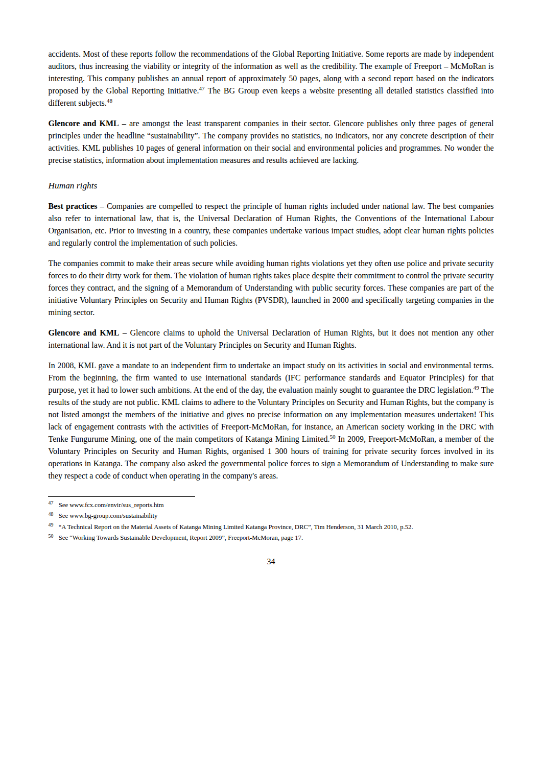accidents. Most of these reports follow the recommendations of the Global Reporting Initiative. Some reports are made by independent auditors, thus increasing the viability or integrity of the information as well as the credibility. The example of Freeport – McMoRan is interesting. This company publishes an annual report of approximately 50 pages, along with a second report based on the indicators proposed by the Global Reporting Initiative.47 The BG Group even keeps a website presenting all detailed statistics classified into different subjects.48
Glencore and KML – are amongst the least transparent companies in their sector. Glencore publishes only three pages of general principles under the headline “sustainability”. The company provides no statistics, no indicators, nor any concrete description of their activities. KML publishes 10 pages of general information on their social and environmental policies and programmes. No wonder the precise statistics, information about implementation measures and results achieved are lacking.
Human rights
Best practices – Companies are compelled to respect the principle of human rights included under national law. The best companies also refer to international law, that is, the Universal Declaration of Human Rights, the Conventions of the International Labour Organisation, etc. Prior to investing in a country, these companies undertake various impact studies, adopt clear human rights policies and regularly control the implementation of such policies.
The companies commit to make their areas secure while avoiding human rights violations yet they often use police and private security forces to do their dirty work for them. The violation of human rights takes place despite their commitment to control the private security forces they contract, and the signing of a Memorandum of Understanding with public security forces. These companies are part of the initiative Voluntary Principles on Security and Human Rights (PVSDR), launched in 2000 and specifically targeting companies in the mining sector.
Glencore and KML – Glencore claims to uphold the Universal Declaration of Human Rights, but it does not mention any other international law. And it is not part of the Voluntary Principles on Security and Human Rights.
In 2008, KML gave a mandate to an independent firm to undertake an impact study on its activities in social and environmental terms. From the beginning, the firm wanted to use international standards (IFC performance standards and Equator Principles) for that purpose, yet it had to lower such ambitions. At the end of the day, the evaluation mainly sought to guarantee the DRC legislation.49 The results of the study are not public. KML claims to adhere to the Voluntary Principles on Security and Human Rights, but the company is not listed amongst the members of the initiative and gives no precise information on any implementation measures undertaken! This lack of engagement contrasts with the activities of Freeport-McMoRan, for instance, an American society working in the DRC with Tenke Fungurume Mining, one of the main competitors of Katanga Mining Limited.50 In 2009, Freeport-McMoRan, a member of the Voluntary Principles on Security and Human Rights, organised 1 300 hours of training for private security forces involved in its operations in Katanga. The company also asked the governmental police forces to sign a Memorandum of Understanding to make sure they respect a code of conduct when operating in the company's areas.
47 See www.fcx.com/envir/sus_reports.htm
48 See www.bg-group.com/sustainability
49“A Technical Report on the Material Assets of Katanga Mining Limited Katanga Province, DRC”, Tim Henderson, 31 March 2010, p.52.
50 See “Working Towards Sustainable Development, Report 2009”, Freeport-McMoran, page 17.
34